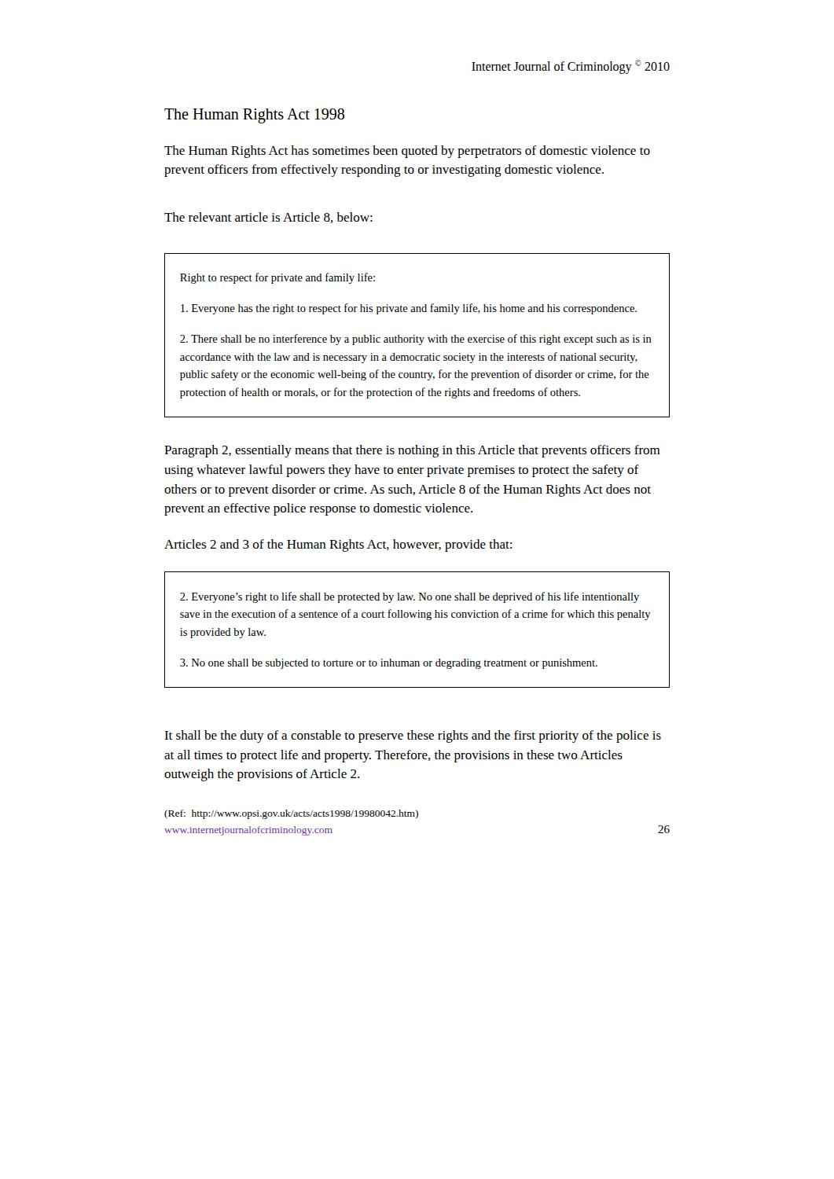Internet Journal of Criminology © 2010
The Human Rights Act 1998
The Human Rights Act has sometimes been quoted by perpetrators of domestic violence to prevent officers from effectively responding to or investigating domestic violence.
The relevant article is Article 8, below:
Right to respect for private and family life:
1. Everyone has the right to respect for his private and family life, his home and his correspondence.
2. There shall be no interference by a public authority with the exercise of this right except such as is in accordance with the law and is necessary in a democratic society in the interests of national security, public safety or the economic well-being of the country, for the prevention of disorder or crime, for the protection of health or morals, or for the protection of the rights and freedoms of others.
Paragraph 2, essentially means that there is nothing in this Article that prevents officers from using whatever lawful powers they have to enter private premises to protect the safety of others or to prevent disorder or crime. As such, Article 8 of the Human Rights Act does not prevent an effective police response to domestic violence.
Articles 2 and 3 of the Human Rights Act, however, provide that:
2. Everyone’s right to life shall be protected by law. No one shall be deprived of his life intentionally save in the execution of a sentence of a court following his conviction of a crime for which this penalty is provided by law.
3. No one shall be subjected to torture or to inhuman or degrading treatment or punishment.
It shall be the duty of a constable to preserve these rights and the first priority of the police is at all times to protect life and property. Therefore, the provisions in these two Articles outweigh the provisions of Article 2.
(Ref: http://www.opsi.gov.uk/acts/acts1998/19980042.htm)
www.internetjournalofcriminology.com 26